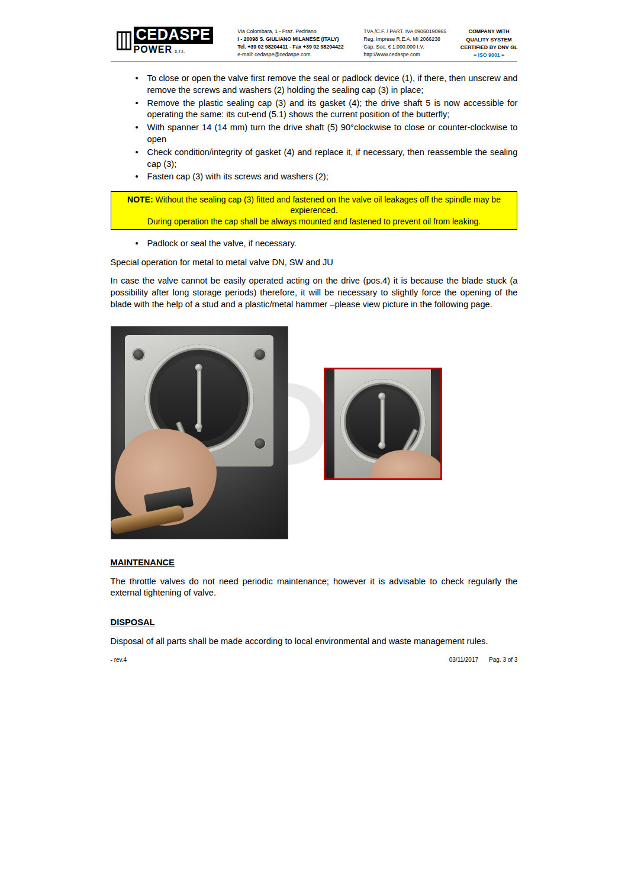CEDASPE
POWER s.r.l.
Via Colombara, 1 - Fraz. Pedriano
I - 20098 S. GIULIANO MILANESE (ITALY)
Tel. +39 02 98204411 - Fax +39 02 98204422
e-mail: cedaspe@cedaspe.com
TVA /C.F. / PART. IVA 09060190965
Reg. Imprese R.E.A. MI 2066238
Cap. Soc. € 1.000.000 I.V.
http://www.cedaspe.com
COMPANY WITH
QUALITY SYSTEM
CERTIFIED BY DNV GL
= ISO 9001 =
To close or open the valve first remove the seal or padlock device (1), if there, then unscrew and remove the screws and washers (2) holding the sealing cap (3) in place;
Remove the plastic sealing cap (3) and its gasket (4); the drive shaft 5 is now accessible for operating the same: its cut-end (5.1) shows the current position of the butterfly;
With spanner 14 (14 mm) turn the drive shaft (5) 90°clockwise to close or counter-clockwise to open
Check condition/integrity of gasket (4) and replace it, if necessary, then reassemble the sealing cap (3);
Fasten cap (3) with its screws and washers (2);
NOTE: Without the sealing cap (3) fitted and fastened on the valve oil leakages off the spindle may be expierenced.
During operation the cap shall be always mounted and fastened to prevent oil from leaking.
Padlock or seal the valve, if necessary.
Special operation for metal to metal valve DN, SW and JU
In case the valve cannot be easily operated acting on the drive (pos.4) it is because the blade stuck (a possibility after long storage periods) therefore, it will be necessary to slightly force the opening of the blade with the help of a stud and a plastic/metal hammer –please view picture in the following page.
DA
MAINTENANCE
The throttle valves do not need periodic maintenance; however it is advisable to check regularly the external tightening of valve.
DISPOSAL
Disposal of all parts shall be made according to local environmental and waste management rules.
- rev.4
03/11/2017 Pag. 3 of 3